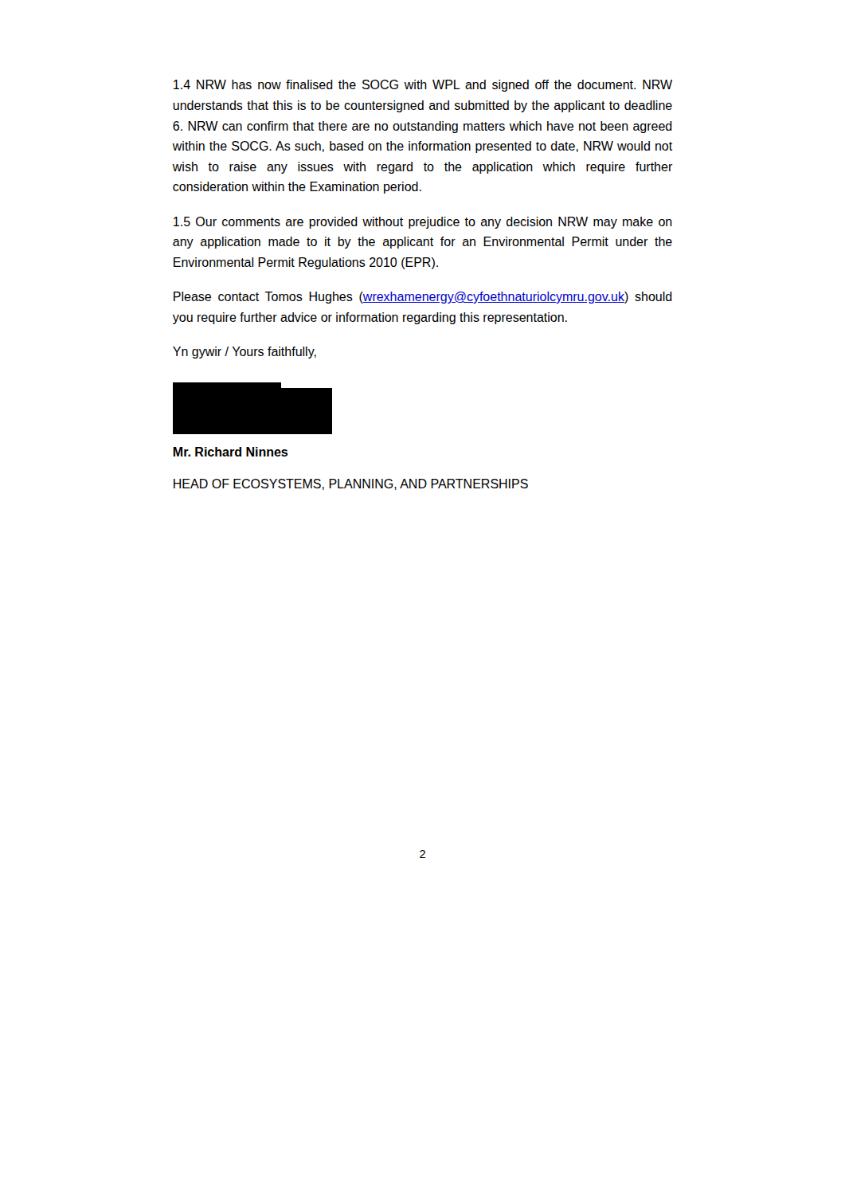1.4 NRW has now finalised the SOCG with WPL and signed off the document. NRW understands that this is to be countersigned and submitted by the applicant to deadline 6. NRW can confirm that there are no outstanding matters which have not been agreed within the SOCG. As such, based on the information presented to date, NRW would not wish to raise any issues with regard to the application which require further consideration within the Examination period.
1.5 Our comments are provided without prejudice to any decision NRW may make on any application made to it by the applicant for an Environmental Permit under the Environmental Permit Regulations 2010 (EPR).
Please contact Tomos Hughes (wrexhamenergy@cyfoethnaturiolcymru.gov.uk) should you require further advice or information regarding this representation.
Yn gywir / Yours faithfully,
Mr. Richard Ninnes
HEAD OF ECOSYSTEMS, PLANNING, AND PARTNERSHIPS
2